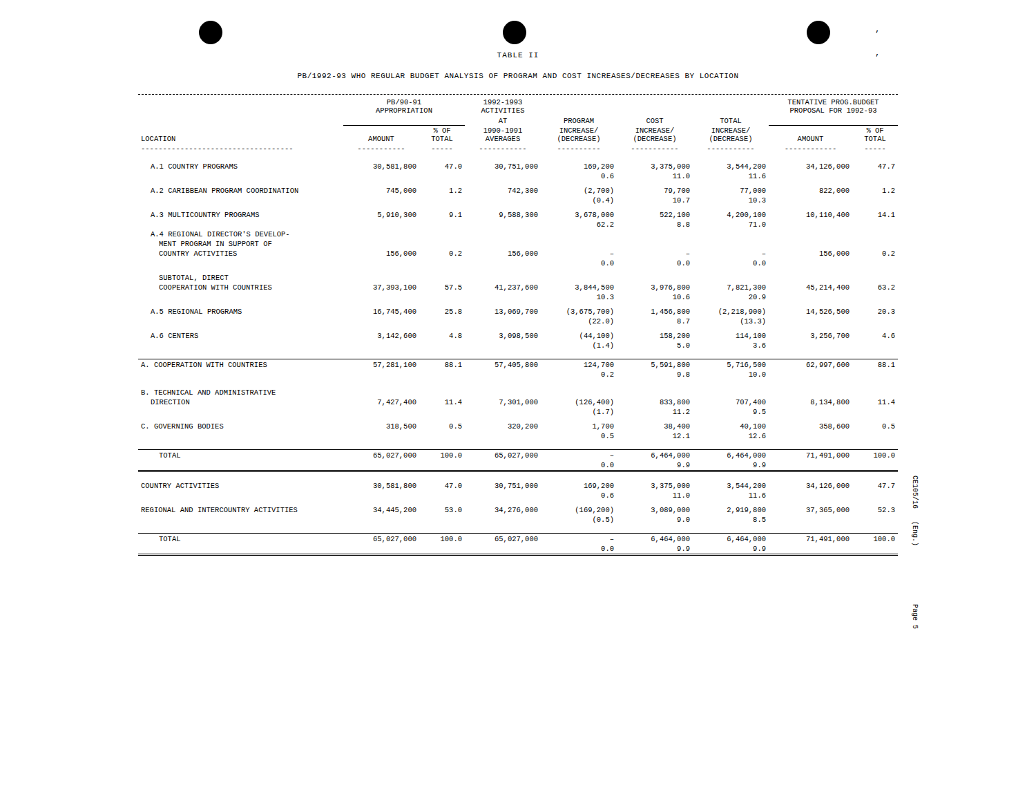,
,
TABLE II
PB/1992-93 WHO REGULAR BUDGET ANALYSIS OF PROGRAM AND COST INCREASES/DECREASES BY LOCATION
| | PB/90-91 APPROPRIATION | 1992-1993 ACTIVITIES | | | | TENTATIVE PROG.BUDGET PROPOSAL FOR 1992-93 |
| --- | --- | --- | --- | --- | --- | --- |
| | | AT | PROGRAM | COST | TOTAL | |
| LOCATION | AMOUNT | % OF TOTAL | 1990-1991 AVERAGES | INCREASE/ (DECREASE) | INCREASE/ (DECREASE) | INCREASE/ (DECREASE) | AMOUNT | % OF TOTAL |
| ----------------------------------- | ----------- | ----- | ----------- | ---------- | ----------- | ----------- | ------------ | ----- |
| A.1 COUNTRY PROGRAMS | 30,581,800 | 47.0 | 30,751,000 | 169,200 | 3,375,000 | 3,544,200 | 34,126,000 | 47.7 |
| | | | | 0.6 | 11.0 | 11.6 | | |
| A.2 CARIBBEAN PROGRAM COORDINATION | 745,000 | 1.2 | 742,300 | (2,700) | 79,700 | 77,000 | 822,000 | 1.2 |
| | | | | (0.4) | 10.7 | 10.3 | | |
| A.3 MULTICOUNTRY PROGRAMS | 5,910,300 | 9.1 | 9,588,300 | 3,678,000 | 522,100 | 4,200,100 | 10,110,400 | 14.1 |
| | | | | 62.2 | 8.8 | 71.0 | | |
| A.4 REGIONAL DIRECTOR'S DEVELOP- | | | | | | | | |
| MENT PROGRAM IN SUPPORT OF | | | | | | | | |
| COUNTRY ACTIVITIES | 156,000 | 0.2 | 156,000 | – | – | – | 156,000 | 0.2 |
| | | | | 0.0 | 0.0 | 0.0 | | |
| SUBTOTAL, DIRECT | | | | | | | | |
| COOPERATION WITH COUNTRIES | 37,393,100 | 57.5 | 41,237,600 | 3,844,500 | 3,976,800 | 7,821,300 | 45,214,400 | 63.2 |
| | | | | 10.3 | 10.6 | 20.9 | | |
| A.5 REGIONAL PROGRAMS | 16,745,400 | 25.8 | 13,069,700 | (3,675,700) | 1,456,800 | (2,218,900) | 14,526,500 | 20.3 |
| | | | | (22.0) | 8.7 | (13.3) | | |
| A.6 CENTERS | 3,142,600 | 4.8 | 3,098,500 | (44,100) | 158,200 | 114,100 | 3,256,700 | 4.6 |
| | | | | (1.4) | 5.0 | 3.6 | | |
| A. COOPERATION WITH COUNTRIES | 57,281,100 | 88.1 | 57,405,800 | 124,700 | 5,591,800 | 5,716,500 | 62,997,600 | 88.1 |
| | | | | 0.2 | 9.8 | 10.0 | | |
| B. TECHNICAL AND ADMINISTRATIVE | | | | | | | | |
| DIRECTION | 7,427,400 | 11.4 | 7,301,000 | (126,400) | 833,800 | 707,400 | 8,134,800 | 11.4 |
| | | | | (1.7) | 11.2 | 9.5 | | |
| C. GOVERNING BODIES | 318,500 | 0.5 | 320,200 | 1,700 | 38,400 | 40,100 | 358,600 | 0.5 |
| | | | | 0.5 | 12.1 | 12.6 | | |
| TOTAL | 65,027,000 | 100.0 | 65,027,000 | – | 6,464,000 | 6,464,000 | 71,491,000 | 100.0 |
| | | | | 0.0 | 9.9 | 9.9 | | |
| COUNTRY ACTIVITIES | 30,581,800 | 47.0 | 30,751,000 | 169,200 | 3,375,000 | 3,544,200 | 34,126,000 | 47.7 |
| | | | | 0.6 | 11.0 | 11.6 | | |
| REGIONAL AND INTERCOUNTRY ACTIVITIES | 34,445,200 | 53.0 | 34,276,000 | (169,200) | 3,089,000 | 2,919,800 | 37,365,000 | 52.3 |
| | | | | (0.5) | 9.0 | 8.5 | | |
| TOTAL | 65,027,000 | 100.0 | 65,027,000 | – | 6,464,000 | 6,464,000 | 71,491,000 | 100.0 |
| | | | | 0.0 | 9.9 | 9.9 | | |
CE105/16 (Eng.)
Page 5